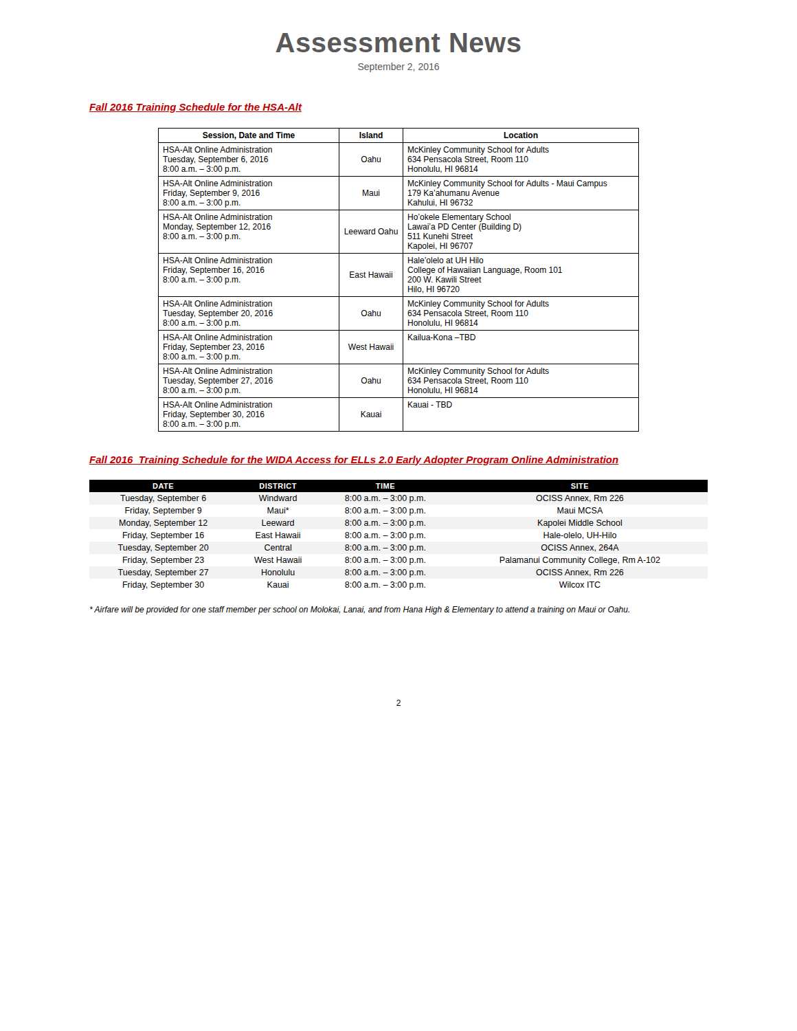Assessment News
September 2, 2016
Fall 2016 Training Schedule for the HSA-Alt
| Session, Date and Time | Island | Location |
| --- | --- | --- |
| HSA-Alt Online Administration Tuesday, September 6, 2016 8:00 a.m. – 3:00 p.m. | Oahu | McKinley Community School for Adults 634 Pensacola Street, Room 110 Honolulu, HI 96814 |
| HSA-Alt Online Administration Friday, September 9, 2016 8:00 a.m. – 3:00 p.m. | Maui | McKinley Community School for Adults - Maui Campus 179 Ka’ahumanu Avenue Kahului, HI 96732 |
| HSA-Alt Online Administration Monday, September 12, 2016 8:00 a.m. – 3:00 p.m. | Leeward Oahu | Ho’okele Elementary School Lawai’a PD Center (Building D) 511 Kunehi Street Kapolei, HI 96707 |
| HSA-Alt Online Administration Friday, September 16, 2016 8:00 a.m. – 3:00 p.m. | East Hawaii | Hale’olelo at UH Hilo College of Hawaiian Language, Room 101 200 W. Kawili Street Hilo, HI 96720 |
| HSA-Alt Online Administration Tuesday, September 20, 2016 8:00 a.m. – 3:00 p.m. | Oahu | McKinley Community School for Adults 634 Pensacola Street, Room 110 Honolulu, HI 96814 |
| HSA-Alt Online Administration Friday, September 23, 2016 8:00 a.m. – 3:00 p.m. | West Hawaii | Kailua-Kona –TBD |
| HSA-Alt Online Administration Tuesday, September 27, 2016 8:00 a.m. – 3:00 p.m. | Oahu | McKinley Community School for Adults 634 Pensacola Street, Room 110 Honolulu, HI 96814 |
| HSA-Alt Online Administration Friday, September 30, 2016 8:00 a.m. – 3:00 p.m. | Kauai | Kauai - TBD |
Fall 2016 Training Schedule for the WIDA Access for ELLs 2.0 Early Adopter Program Online Administration
| DATE | DISTRICT | TIME | SITE |
| --- | --- | --- | --- |
| Tuesday, September 6 | Windward | 8:00 a.m. – 3:00 p.m. | OCISS Annex, Rm 226 |
| Friday, September 9 | Maui* | 8:00 a.m. – 3:00 p.m. | Maui MCSA |
| Monday, September 12 | Leeward | 8:00 a.m. – 3:00 p.m. | Kapolei Middle School |
| Friday, September 16 | East Hawaii | 8:00 a.m. – 3:00 p.m. | Hale-olelo, UH-Hilo |
| Tuesday, September 20 | Central | 8:00 a.m. – 3:00 p.m. | OCISS Annex, 264A |
| Friday, September 23 | West Hawaii | 8:00 a.m. – 3:00 p.m. | Palamanui Community College, Rm A-102 |
| Tuesday, September 27 | Honolulu | 8:00 a.m. – 3:00 p.m. | OCISS Annex, Rm 226 |
| Friday, September 30 | Kauai | 8:00 a.m. – 3:00 p.m. | Wilcox ITC |
* Airfare will be provided for one staff member per school on Molokai, Lanai, and from Hana High & Elementary to attend a training on Maui or Oahu.
2